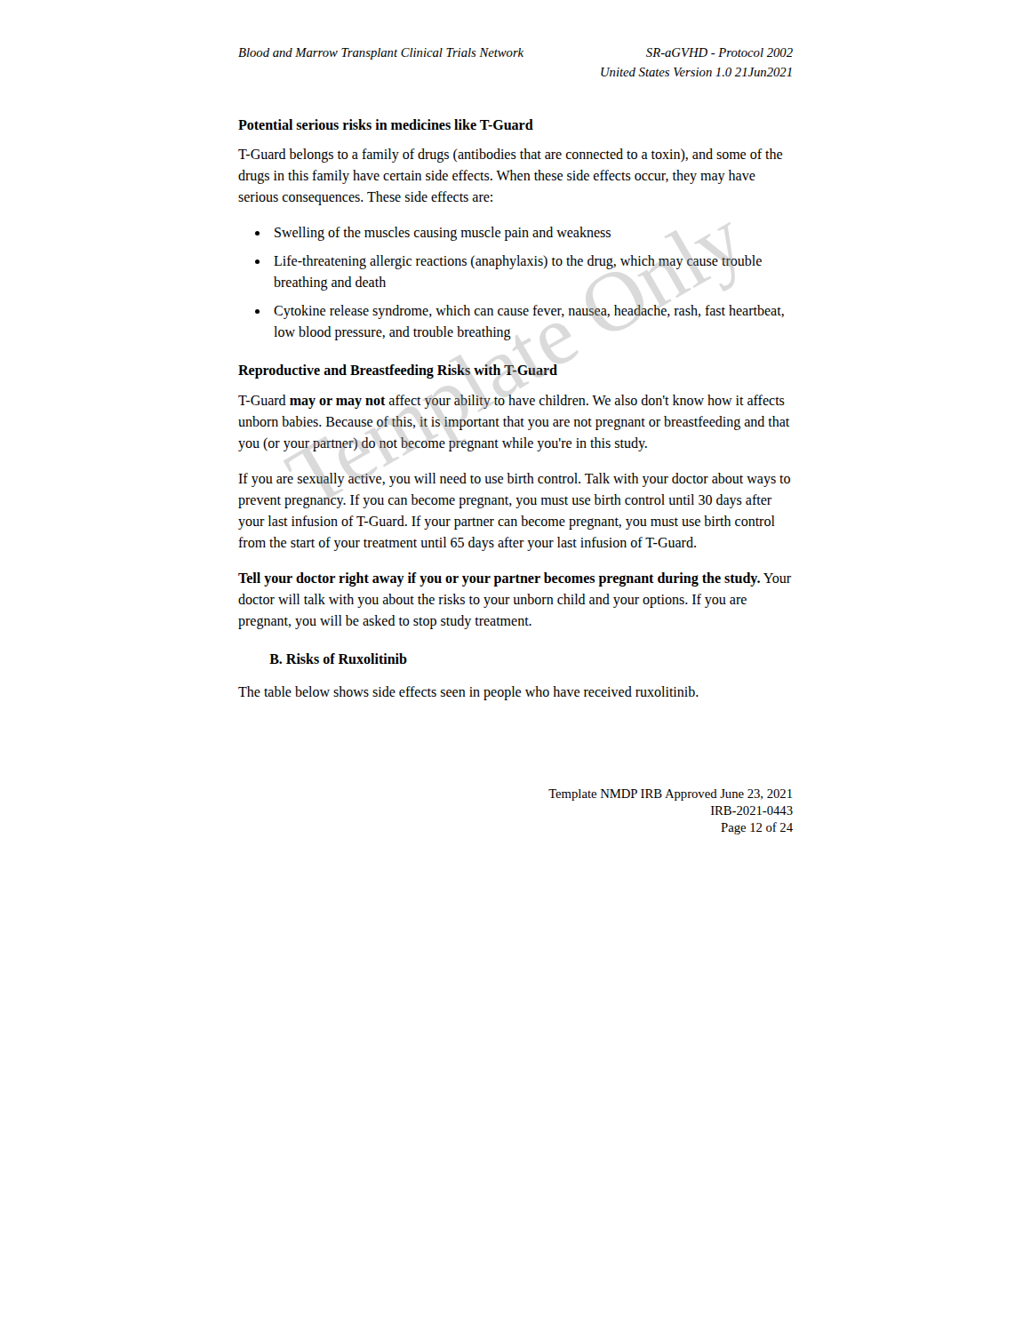Template Only
Blood and Marrow Transplant Clinical Trials Network
SR-aGVHD - Protocol 2002
United States Version 1.0 21Jun2021
Potential serious risks in medicines like T-Guard
T-Guard belongs to a family of drugs (antibodies that are connected to a toxin), and some of the drugs in this family have certain side effects. When these side effects occur, they may have serious consequences. These side effects are:
Swelling of the muscles causing muscle pain and weakness
Life-threatening allergic reactions (anaphylaxis) to the drug, which may cause trouble breathing and death
Cytokine release syndrome, which can cause fever, nausea, headache, rash, fast heartbeat, low blood pressure, and trouble breathing
Reproductive and Breastfeeding Risks with T-Guard
T-Guard may or may not affect your ability to have children. We also don't know how it affects unborn babies. Because of this, it is important that you are not pregnant or breastfeeding and that you (or your partner) do not become pregnant while you're in this study.
If you are sexually active, you will need to use birth control. Talk with your doctor about ways to prevent pregnancy. If you can become pregnant, you must use birth control until 30 days after your last infusion of T-Guard. If your partner can become pregnant, you must use birth control from the start of your treatment until 65 days after your last infusion of T-Guard.
Tell your doctor right away if you or your partner becomes pregnant during the study. Your doctor will talk with you about the risks to your unborn child and your options. If you are pregnant, you will be asked to stop study treatment.
B. Risks of Ruxolitinib
The table below shows side effects seen in people who have received ruxolitinib.
Template NMDP IRB Approved June 23, 2021
IRB-2021-0443
Page 12 of 24